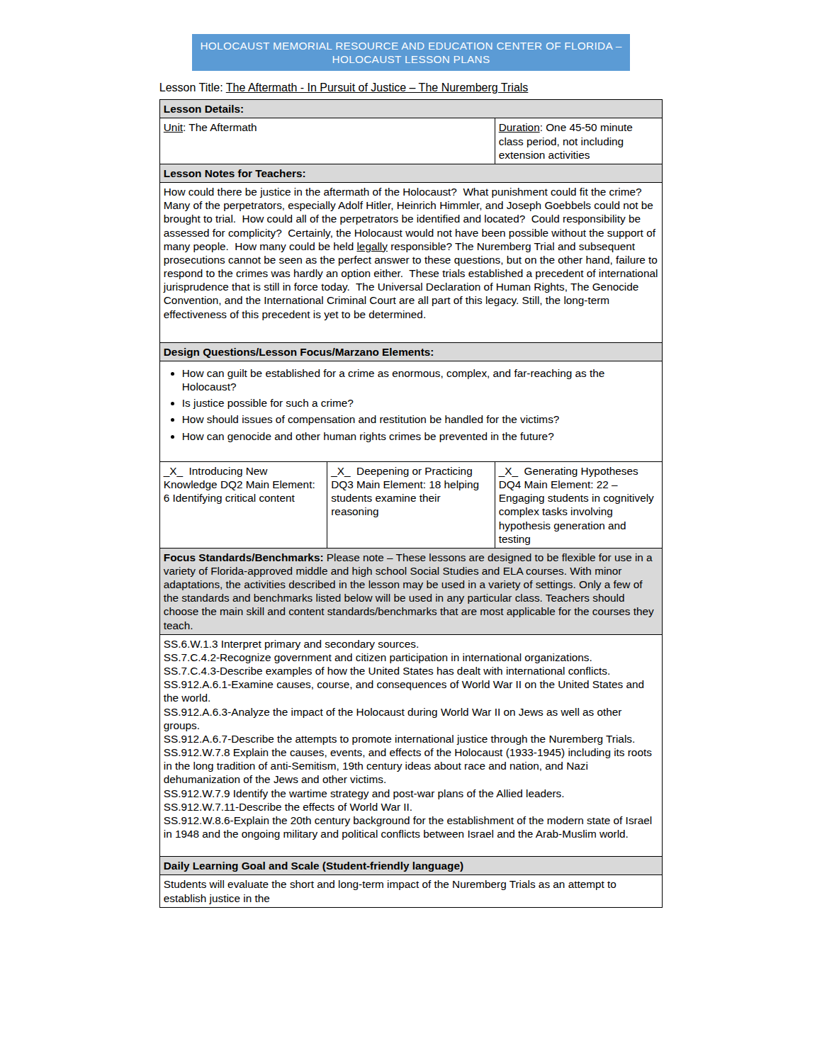HOLOCAUST MEMORIAL RESOURCE AND EDUCATION CENTER OF FLORIDA – HOLOCAUST LESSON PLANS
Lesson Title: The Aftermath - In Pursuit of Justice – The Nuremberg Trials
| Lesson Details: |
| Unit : The Aftermath | Duration : One 45-50 minute class period, not including extension activities |
| Lesson Notes for Teachers: |
| How could there be justice in the aftermath of the Holocaust? What punishment could fit the crime? Many of the perpetrators, especially Adolf Hitler, Heinrich Himmler, and Joseph Goebbels could not be brought to trial. How could all of the perpetrators be identified and located? Could responsibility be assessed for complicity? Certainly, the Holocaust would not have been possible without the support of many people. How many could be held legally responsible? The Nuremberg Trial and subsequent prosecutions cannot be seen as the perfect answer to these questions, but on the other hand, failure to respond to the crimes was hardly an option either. These trials established a precedent of international jurisprudence that is still in force today. The Universal Declaration of Human Rights, The Genocide Convention, and the International Criminal Court are all part of this legacy. Still, the long-term effectiveness of this precedent is yet to be determined. |
| Design Questions/Lesson Focus/Marzano Elements: |
| How can guilt be established for a crime as enormous, complex, and far-reaching as the Holocaust? Is justice possible for such a crime? How should issues of compensation and restitution be handled for the victims? How can genocide and other human rights crimes be prevented in the future? |
| _X_ Introducing New Knowledge DQ2 Main Element: 6 Identifying critical content | _X_ Deepening or Practicing DQ3 Main Element: 18 helping students examine their reasoning | _X_ Generating Hypotheses DQ4 Main Element: 22 – Engaging students in cognitively complex tasks involving hypothesis generation and testing |
| Focus Standards/Benchmarks: Please note – These lessons are designed to be flexible for use in a variety of Florida-approved middle and high school Social Studies and ELA courses. With minor adaptations, the activities described in the lesson may be used in a variety of settings. Only a few of the standards and benchmarks listed below will be used in any particular class. Teachers should choose the main skill and content standards/benchmarks that are most applicable for the courses they teach. |
| SS.6.W.1.3 Interpret primary and secondary sources. SS.7.C.4.2-Recognize government and citizen participation in international organizations. SS.7.C.4.3-Describe examples of how the United States has dealt with international conflicts. SS.912.A.6.1-Examine causes, course, and consequences of World War II on the United States and the world. SS.912.A.6.3-Analyze the impact of the Holocaust during World War II on Jews as well as other groups. SS.912.A.6.7-Describe the attempts to promote international justice through the Nuremberg Trials. SS.912.W.7.8 Explain the causes, events, and effects of the Holocaust (1933-1945) including its roots in the long tradition of anti-Semitism, 19th century ideas about race and nation, and Nazi dehumanization of the Jews and other victims. SS.912.W.7.9 Identify the wartime strategy and post-war plans of the Allied leaders. SS.912.W.7.11-Describe the effects of World War II. SS.912.W.8.6-Explain the 20th century background for the establishment of the modern state of Israel in 1948 and the ongoing military and political conflicts between Israel and the Arab-Muslim world. |
| Daily Learning Goal and Scale (Student-friendly language) |
| Students will evaluate the short and long-term impact of the Nuremberg Trials as an attempt to establish justice in the |